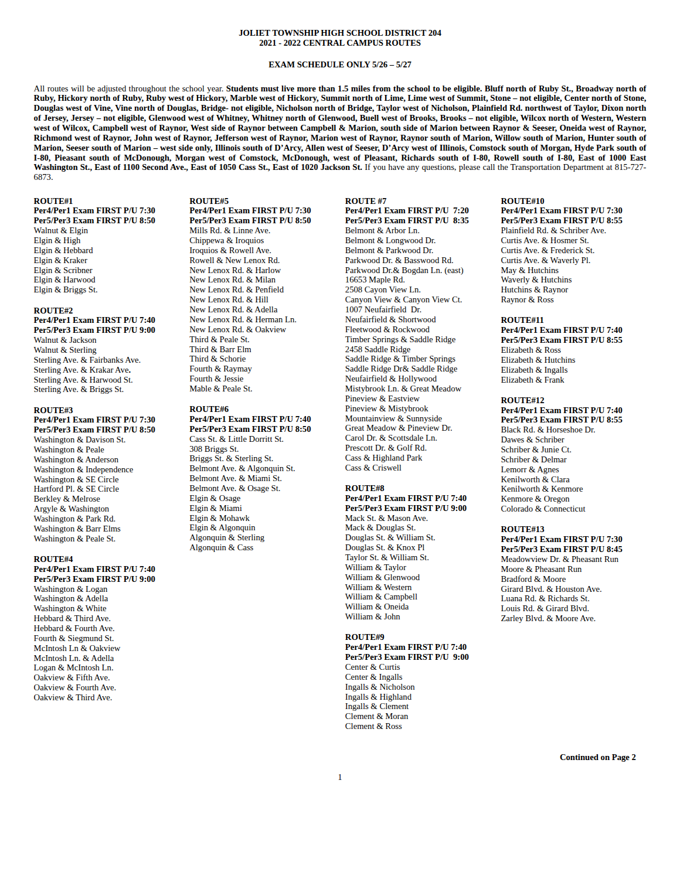JOLIET TOWNSHIP HIGH SCHOOL DISTRICT 204
2021 - 2022 CENTRAL CAMPUS ROUTES
EXAM SCHEDULE ONLY 5/26 – 5/27
All routes will be adjusted throughout the school year. Students must live more than 1.5 miles from the school to be eligible. Bluff north of Ruby St., Broadway north of Ruby, Hickory north of Ruby, Ruby west of Hickory, Marble west of Hickory, Summit north of Lime, Lime west of Summit, Stone – not eligible, Center north of Stone, Douglas west of Vine, Vine north of Douglas, Bridge- not eligible, Nicholson north of Bridge, Taylor west of Nicholson, Plainfield Rd. northwest of Taylor, Dixon north of Jersey, Jersey – not eligible, Glenwood west of Whitney, Whitney north of Glenwood, Buell west of Brooks, Brooks – not eligible, Wilcox north of Western, Western west of Wilcox, Campbell west of Raynor, West side of Raynor between Campbell & Marion, south side of Marion between Raynor & Seeser, Oneida west of Raynor, Richmond west of Raynor, John west of Raynor, Jefferson west of Raynor, Marion west of Raynor, Raynor south of Marion, Willow south of Marion, Hunter south of Marion, Seeser south of Marion – west side only, Illinois south of D’Arcy, Allen west of Seeser, D’Arcy west of Illinois, Comstock south of Morgan, Hyde Park south of I-80, Pieasant south of McDonough, Morgan west of Comstock, McDonough, west of Pleasant, Richards south of I-80, Rowell south of I-80, East of 1000 East Washington St., East of 1100 Second Ave., East of 1050 Cass St., East of 1020 Jackson St. If you have any questions, please call the Transportation Department at 815-727-6873.
ROUTE#1
Per4/Per1 Exam FIRST P/U 7:30
Per5/Per3 Exam FIRST P/U 8:50
Walnut & Elgin
Elgin & High
Elgin & Hebbard
Elgin & Kraker
Elgin & Scribner
Elgin & Harwood
Elgin & Briggs St.
ROUTE#2
Per4/Per1 Exam FIRST P/U 7:40
Per5/Per3 Exam FIRST P/U 9:00
Walnut & Jackson
Walnut & Sterling
Sterling Ave. & Fairbanks Ave.
Sterling Ave. & Krakar Ave.
Sterling Ave. & Harwood St.
Sterling Ave. & Briggs St.
ROUTE#3
Per4/Per1 Exam FIRST P/U 7:30
Per5/Per3 Exam FIRST P/U 8:50
Washington & Davison St.
Washington & Peale
Washington & Anderson
Washington & Independence
Washington & SE Circle
Hartford Pl. & SE Circle
Berkley & Melrose
Argyle & Washington
Washington & Park Rd.
Washington & Barr Elms
Washington & Peale St.
ROUTE#4
Per4/Per1 Exam FIRST P/U 7:40
Per5/Per3 Exam FIRST P/U 9:00
Washington & Logan
Washington & Adella
Washington & White
Hebbard & Third Ave.
Hebbard & Fourth Ave.
Fourth & Siegmund St.
McIntosh Ln & Oakview
McIntosh Ln. & Adella
Logan & McIntosh Ln.
Oakview & Fifth Ave.
Oakview & Fourth Ave.
Oakview & Third Ave.
ROUTE#5
Per4/Per1 Exam FIRST P/U 7:30
Per5/Per3 Exam FIRST P/U 8:50
Mills Rd. & Linne Ave.
Chippewa & Iroquios
Iroquios & Rowell Ave.
Rowell & New Lenox Rd.
New Lenox Rd. & Harlow
New Lenox Rd. & Milan
New Lenox Rd. & Penfield
New Lenox Rd. & Hill
New Lenox Rd. & Adella
New Lenox Rd. & Herman Ln.
New Lenox Rd. & Oakview
Third & Peale St.
Third & Barr Elm
Third & Schorie
Fourth & Raymay
Fourth & Jessie
Mable & Peale St.
ROUTE#6
Per4/Per1 Exam FIRST P/U 7:40
Per5/Per3 Exam FIRST P/U 8:50
Cass St. & Little Dorritt St.
308 Briggs St.
Briggs St. & Sterling St.
Belmont Ave. & Algonquin St.
Belmont Ave. & Miami St.
Belmont Ave. & Osage St.
Elgin & Osage
Elgin & Miami
Elgin & Mohawk
Elgin & Algonquin
Algonquin & Sterling
Algonquin & Cass
ROUTE #7
Per4/Per1 Exam FIRST P/U 7:20
Per5/Per3 Exam FIRST P/U 8:35
Belmont & Arbor Ln.
Belmont & Longwood Dr.
Belmont & Parkwood Dr.
Parkwood Dr. & Basswood Rd.
Parkwood Dr.& Bogdan Ln. (east)
16653 Maple Rd.
2508 Cayon View Ln.
Canyon View & Canyon View Ct.
1007 Neufairfield Dr.
Neufairfield & Shortwood
Fleetwood & Rockwood
Timber Springs & Saddle Ridge
2458 Saddle Ridge
Saddle Ridge & Timber Springs
Saddle Ridge Dr& Saddle Ridge
Neufairfield & Hollywood
Mistybrook Ln. & Great Meadow
Pineview & Eastview
Pineview & Mistybrook
Mountainview & Sunnyside
Great Meadow & Pineview Dr.
Carol Dr. & Scottsdale Ln.
Prescott Dr. & Golf Rd.
Cass & Highland Park
Cass & Criswell
ROUTE#8
Per4/Per1 Exam FIRST P/U 7:40
Per5/Per3 Exam FIRST P/U 9:00
Mack St. & Mason Ave.
Mack & Douglas St.
Douglas St. & William St.
Douglas St. & Knox Pl
Taylor St. & William St.
William & Taylor
William & Glenwood
William & Western
William & Campbell
William & Oneida
William & John
ROUTE#9
Per4/Per1 Exam FIRST P/U 7:40
Per5/Per3 Exam FIRST P/U 9:00
Center & Curtis
Center & Ingalls
Ingalls & Nicholson
Ingalls & Highland
Ingalls & Clement
Clement & Moran
Clement & Ross
ROUTE#10
Per4/Per1 Exam FIRST P/U 7:30
Per5/Per3 Exam FIRST P/U 8:55
Plainfield Rd. & Schriber Ave.
Curtis Ave. & Hosmer St.
Curtis Ave. & Frederick St.
Curtis Ave. & Waverly Pl.
May & Hutchins
Waverly & Hutchins
Hutchins & Raynor
Raynor & Ross
ROUTE#11
Per4/Per1 Exam FIRST P/U 7:40
Per5/Per3 Exam FIRST P/U 8:55
Elizabeth & Ross
Elizabeth & Hutchins
Elizabeth & Ingalls
Elizabeth & Frank
ROUTE#12
Per4/Per1 Exam FIRST P/U 7:40
Per5/Per3 Exam FIRST P/U 8:55
Black Rd. & Horseshoe Dr.
Dawes & Schriber
Schriber & Junie Ct.
Schriber & Delmar
Lemorr & Agnes
Kenilworth & Clara
Kenilworth & Kenmore
Kenmore & Oregon
Colorado & Connecticut
ROUTE#13
Per4/Per1 Exam FIRST P/U 7:30
Per5/Per3 Exam FIRST P/U 8:45
Meadowview Dr. & Pheasant Run
Moore & Pheasant Run
Bradford & Moore
Girard Blvd. & Houston Ave.
Luana Rd. & Richards St.
Louis Rd. & Girard Blvd.
Zarley Blvd. & Moore Ave.
Continued on Page 2
1